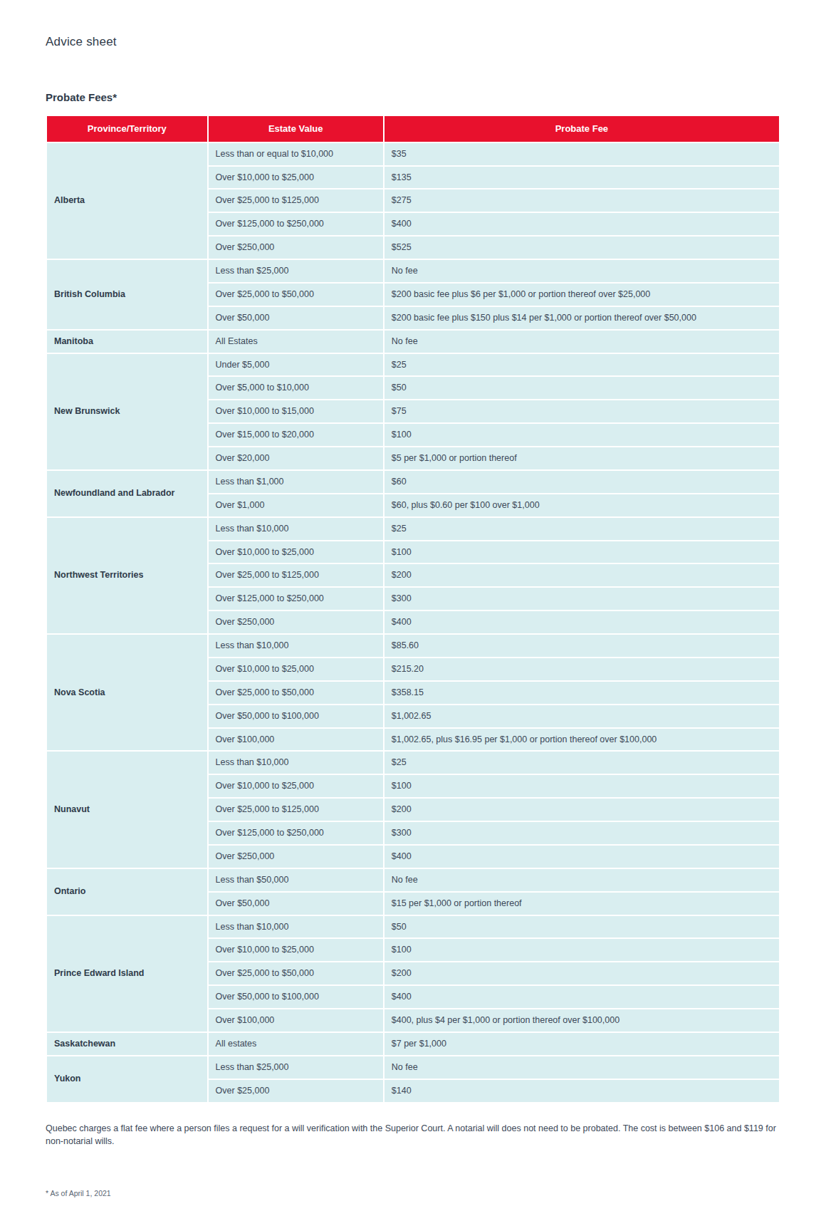Advice sheet
Probate Fees*
| Province/Territory | Estate Value | Probate Fee |
| --- | --- | --- |
| Alberta | Less than or equal to $10,000 | $35 |
| Over $10,000 to $25,000 | $135 |
| Over $25,000 to $125,000 | $275 |
| Over $125,000 to $250,000 | $400 |
| Over $250,000 | $525 |
| British Columbia | Less than $25,000 | No fee |
| Over $25,000 to $50,000 | $200 basic fee plus $6 per $1,000 or portion thereof over $25,000 |
| Over $50,000 | $200 basic fee plus $150 plus $14 per $1,000 or portion thereof over $50,000 |
| Manitoba | All Estates | No fee |
| New Brunswick | Under $5,000 | $25 |
| Over $5,000 to $10,000 | $50 |
| Over $10,000 to $15,000 | $75 |
| Over $15,000 to $20,000 | $100 |
| Over $20,000 | $5 per $1,000 or portion thereof |
| Newfoundland and Labrador | Less than $1,000 | $60 |
| Over $1,000 | $60, plus $0.60 per $100 over $1,000 |
| Northwest Territories | Less than $10,000 | $25 |
| Over $10,000 to $25,000 | $100 |
| Over $25,000 to $125,000 | $200 |
| Over $125,000 to $250,000 | $300 |
| Over $250,000 | $400 |
| Nova Scotia | Less than $10,000 | $85.60 |
| Over $10,000 to $25,000 | $215.20 |
| Over $25,000 to $50,000 | $358.15 |
| Over $50,000 to $100,000 | $1,002.65 |
| Over $100,000 | $1,002.65, plus $16.95 per $1,000 or portion thereof over $100,000 |
| Nunavut | Less than $10,000 | $25 |
| Over $10,000 to $25,000 | $100 |
| Over $25,000 to $125,000 | $200 |
| Over $125,000 to $250,000 | $300 |
| Over $250,000 | $400 |
| Ontario | Less than $50,000 | No fee |
| Over $50,000 | $15 per $1,000 or portion thereof |
| Prince Edward Island | Less than $10,000 | $50 |
| Over $10,000 to $25,000 | $100 |
| Over $25,000 to $50,000 | $200 |
| Over $50,000 to $100,000 | $400 |
| Over $100,000 | $400, plus $4 per $1,000 or portion thereof over $100,000 |
| Saskatchewan | All estates | $7 per $1,000 |
| Yukon | Less than $25,000 | No fee |
| Over $25,000 | $140 |
Quebec charges a flat fee where a person files a request for a will verification with the Superior Court. A notarial will does not need to be probated. The cost is between $106 and $119 for non-notarial wills.
* As of April 1, 2021